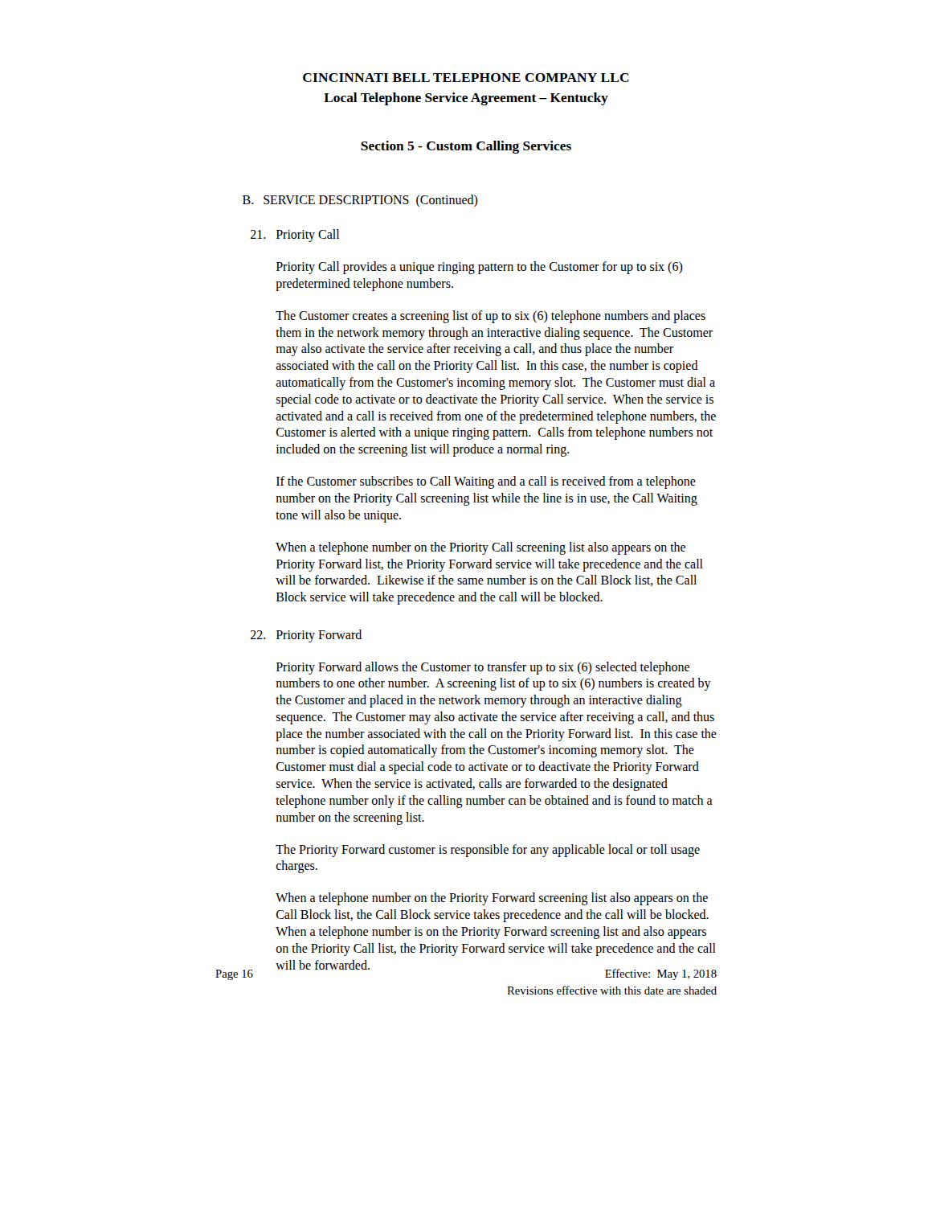CINCINNATI BELL TELEPHONE COMPANY LLC
Local Telephone Service Agreement – Kentucky
Section 5 - Custom Calling Services
B. SERVICE DESCRIPTIONS (Continued)
21.
Priority Call
Priority Call provides a unique ringing pattern to the Customer for up to six (6) predetermined telephone numbers.
The Customer creates a screening list of up to six (6) telephone numbers and places them in the network memory through an interactive dialing sequence. The Customer may also activate the service after receiving a call, and thus place the number associated with the call on the Priority Call list. In this case, the number is copied automatically from the Customer's incoming memory slot. The Customer must dial a special code to activate or to deactivate the Priority Call service. When the service is activated and a call is received from one of the predetermined telephone numbers, the Customer is alerted with a unique ringing pattern. Calls from telephone numbers not included on the screening list will produce a normal ring.
If the Customer subscribes to Call Waiting and a call is received from a telephone number on the Priority Call screening list while the line is in use, the Call Waiting tone will also be unique.
When a telephone number on the Priority Call screening list also appears on the Priority Forward list, the Priority Forward service will take precedence and the call will be forwarded. Likewise if the same number is on the Call Block list, the Call Block service will take precedence and the call will be blocked.
22.
Priority Forward
Priority Forward allows the Customer to transfer up to six (6) selected telephone numbers to one other number. A screening list of up to six (6) numbers is created by the Customer and placed in the network memory through an interactive dialing sequence. The Customer may also activate the service after receiving a call, and thus place the number associated with the call on the Priority Forward list. In this case the number is copied automatically from the Customer's incoming memory slot. The Customer must dial a special code to activate or to deactivate the Priority Forward service. When the service is activated, calls are forwarded to the designated telephone number only if the calling number can be obtained and is found to match a number on the screening list.
The Priority Forward customer is responsible for any applicable local or toll usage charges.
When a telephone number on the Priority Forward screening list also appears on the Call Block list, the Call Block service takes precedence and the call will be blocked. When a telephone number is on the Priority Forward screening list and also appears on the Priority Call list, the Priority Forward service will take precedence and the call will be forwarded.
Page 16 Effective: May 1, 2018
Revisions effective with this date are shaded